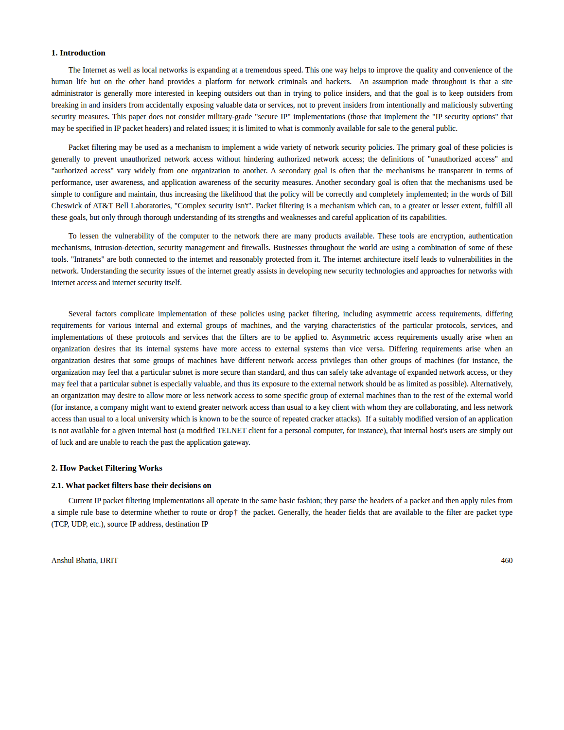1. Introduction
The Internet as well as local networks is expanding at a tremendous speed. This one way helps to improve the quality and convenience of the human life but on the other hand provides a platform for network criminals and hackers. An assumption made throughout is that a site administrator is generally more interested in keeping outsiders out than in trying to police insiders, and that the goal is to keep outsiders from breaking in and insiders from accidentally exposing valuable data or services, not to prevent insiders from intentionally and maliciously subverting security measures. This paper does not consider military-grade "secure IP" implementations (those that implement the "IP security options" that may be specified in IP packet headers) and related issues; it is limited to what is commonly available for sale to the general public.
Packet filtering may be used as a mechanism to implement a wide variety of network security policies. The primary goal of these policies is generally to prevent unauthorized network access without hindering authorized network access; the definitions of "unauthorized access" and "authorized access" vary widely from one organization to another. A secondary goal is often that the mechanisms be transparent in terms of performance, user awareness, and application awareness of the security measures. Another secondary goal is often that the mechanisms used be simple to configure and maintain, thus increasing the likelihood that the policy will be correctly and completely implemented; in the words of Bill Cheswick of AT&T Bell Laboratories, "Complex security isn't". Packet filtering is a mechanism which can, to a greater or lesser extent, fulfill all these goals, but only through thorough understanding of its strengths and weaknesses and careful application of its capabilities.
To lessen the vulnerability of the computer to the network there are many products available. These tools are encryption, authentication mechanisms, intrusion-detection, security management and firewalls. Businesses throughout the world are using a combination of some of these tools. "Intranets" are both connected to the internet and reasonably protected from it. The internet architecture itself leads to vulnerabilities in the network. Understanding the security issues of the internet greatly assists in developing new security technologies and approaches for networks with internet access and internet security itself.
Several factors complicate implementation of these policies using packet filtering, including asymmetric access requirements, differing requirements for various internal and external groups of machines, and the varying characteristics of the particular protocols, services, and implementations of these protocols and services that the filters are to be applied to. Asymmetric access requirements usually arise when an organization desires that its internal systems have more access to external systems than vice versa. Differing requirements arise when an organization desires that some groups of machines have different network access privileges than other groups of machines (for instance, the organization may feel that a particular subnet is more secure than standard, and thus can safely take advantage of expanded network access, or they may feel that a particular subnet is especially valuable, and thus its exposure to the external network should be as limited as possible). Alternatively, an organization may desire to allow more or less network access to some specific group of external machines than to the rest of the external world (for instance, a company might want to extend greater network access than usual to a key client with whom they are collaborating, and less network access than usual to a local university which is known to be the source of repeated cracker attacks). If a suitably modified version of an application is not available for a given internal host (a modified TELNET client for a personal computer, for instance), that internal host's users are simply out of luck and are unable to reach the past the application gateway.
2. How Packet Filtering Works
2.1. What packet filters base their decisions on
Current IP packet filtering implementations all operate in the same basic fashion; they parse the headers of a packet and then apply rules from a simple rule base to determine whether to route or drop† the packet. Generally, the header fields that are available to the filter are packet type (TCP, UDP, etc.), source IP address, destination IP
Anshul Bhatia, IJRIT 460